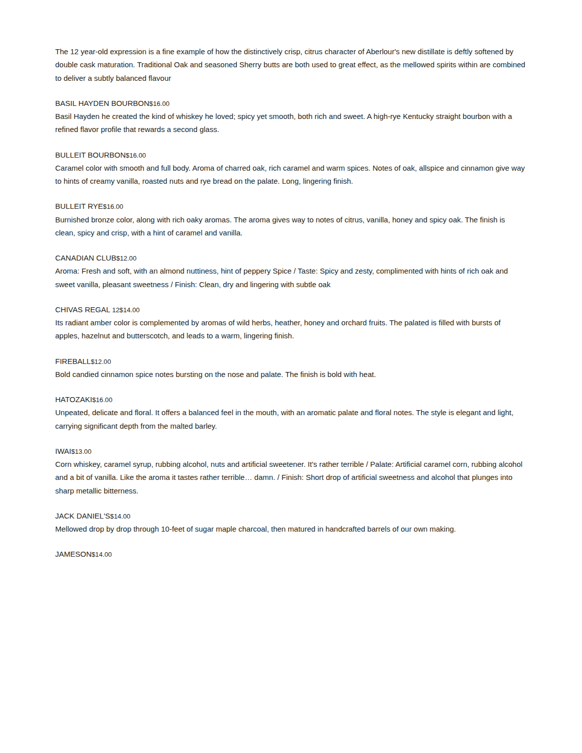The 12 year-old expression is a fine example of how the distinctively crisp, citrus character of Aberlour's new distillate is deftly softened by double cask maturation. Traditional Oak and seasoned Sherry butts are both used to great effect, as the mellowed spirits within are combined to deliver a subtly balanced flavour
BASIL HAYDEN BOURBON$16.00
Basil Hayden he created the kind of whiskey he loved; spicy yet smooth, both rich and sweet. A high-rye Kentucky straight bourbon with a refined flavor profile that rewards a second glass.
BULLEIT BOURBON$16.00
Caramel color with smooth and full body. Aroma of charred oak, rich caramel and warm spices. Notes of oak, allspice and cinnamon give way to hints of creamy vanilla, roasted nuts and rye bread on the palate. Long, lingering finish.
BULLEIT RYE$16.00
Burnished bronze color, along with rich oaky aromas. The aroma gives way to notes of citrus, vanilla, honey and spicy oak. The finish is clean, spicy and crisp, with a hint of caramel and vanilla.
CANADIAN CLUB$12.00
Aroma: Fresh and soft, with an almond nuttiness, hint of peppery Spice / Taste: Spicy and zesty, complimented with hints of rich oak and sweet vanilla, pleasant sweetness / Finish: Clean, dry and lingering with subtle oak
CHIVAS REGAL 12$14.00
Its radiant amber color is complemented by aromas of wild herbs, heather, honey and orchard fruits. The palated is filled with bursts of apples, hazelnut and butterscotch, and leads to a warm, lingering finish.
FIREBALL$12.00
Bold candied cinnamon spice notes bursting on the nose and palate. The finish is bold with heat.
HATOZAKI$16.00
Unpeated, delicate and floral. It offers a balanced feel in the mouth, with an aromatic palate and floral notes. The style is elegant and light, carrying significant depth from the malted barley.
IWAI$13.00
Corn whiskey, caramel syrup, rubbing alcohol, nuts and artificial sweetener. It's rather terrible / Palate: Artificial caramel corn, rubbing alcohol and a bit of vanilla. Like the aroma it tastes rather terrible… damn. / Finish: Short drop of artificial sweetness and alcohol that plunges into sharp metallic bitterness.
JACK DANIEL'S$14.00
Mellowed drop by drop through 10-feet of sugar maple charcoal, then matured in handcrafted barrels of our own making.
JAMESON$14.00